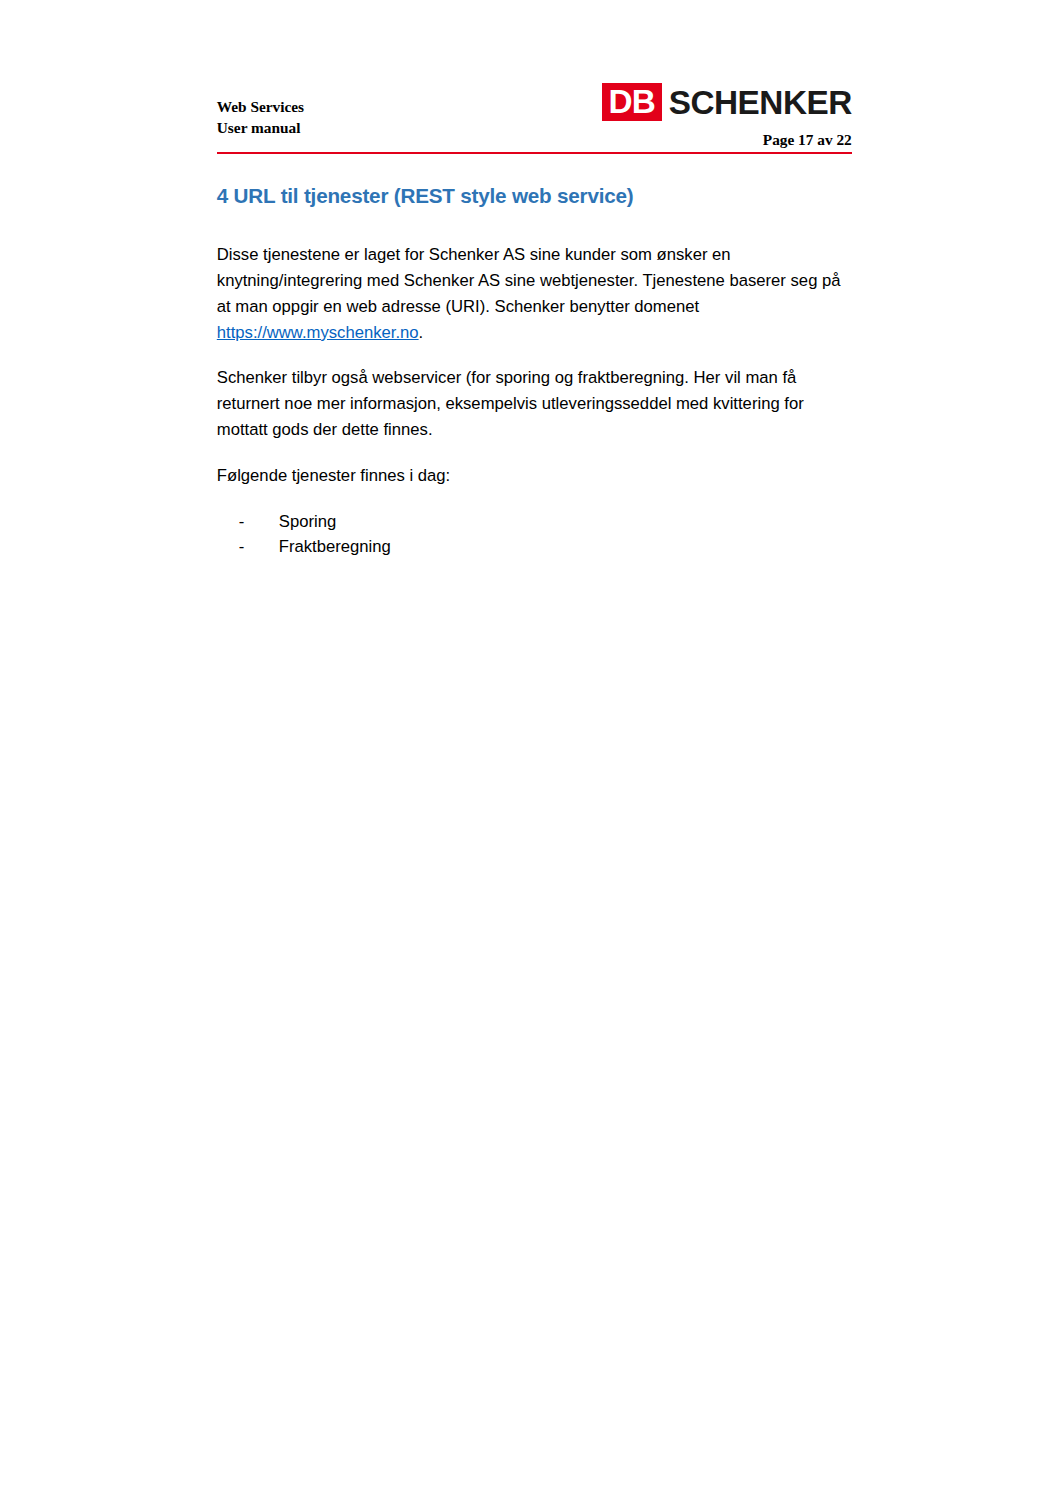Web Services
User manual
DB SCHENKER
Page 17 av 22
4 URL til tjenester (REST style web service)
Disse tjenestene er laget for Schenker AS sine kunder som ønsker en knytning/integrering med Schenker AS sine webtjenester. Tjenestene baserer seg på at man oppgir en web adresse (URI). Schenker benytter domenet https://www.myschenker.no.
Schenker tilbyr også webservicer (for sporing og fraktberegning. Her vil man få returnert noe mer informasjon, eksempelvis utleveringsseddel med kvittering for mottatt gods der dette finnes.
Følgende tjenester finnes i dag:
Sporing
Fraktberegning